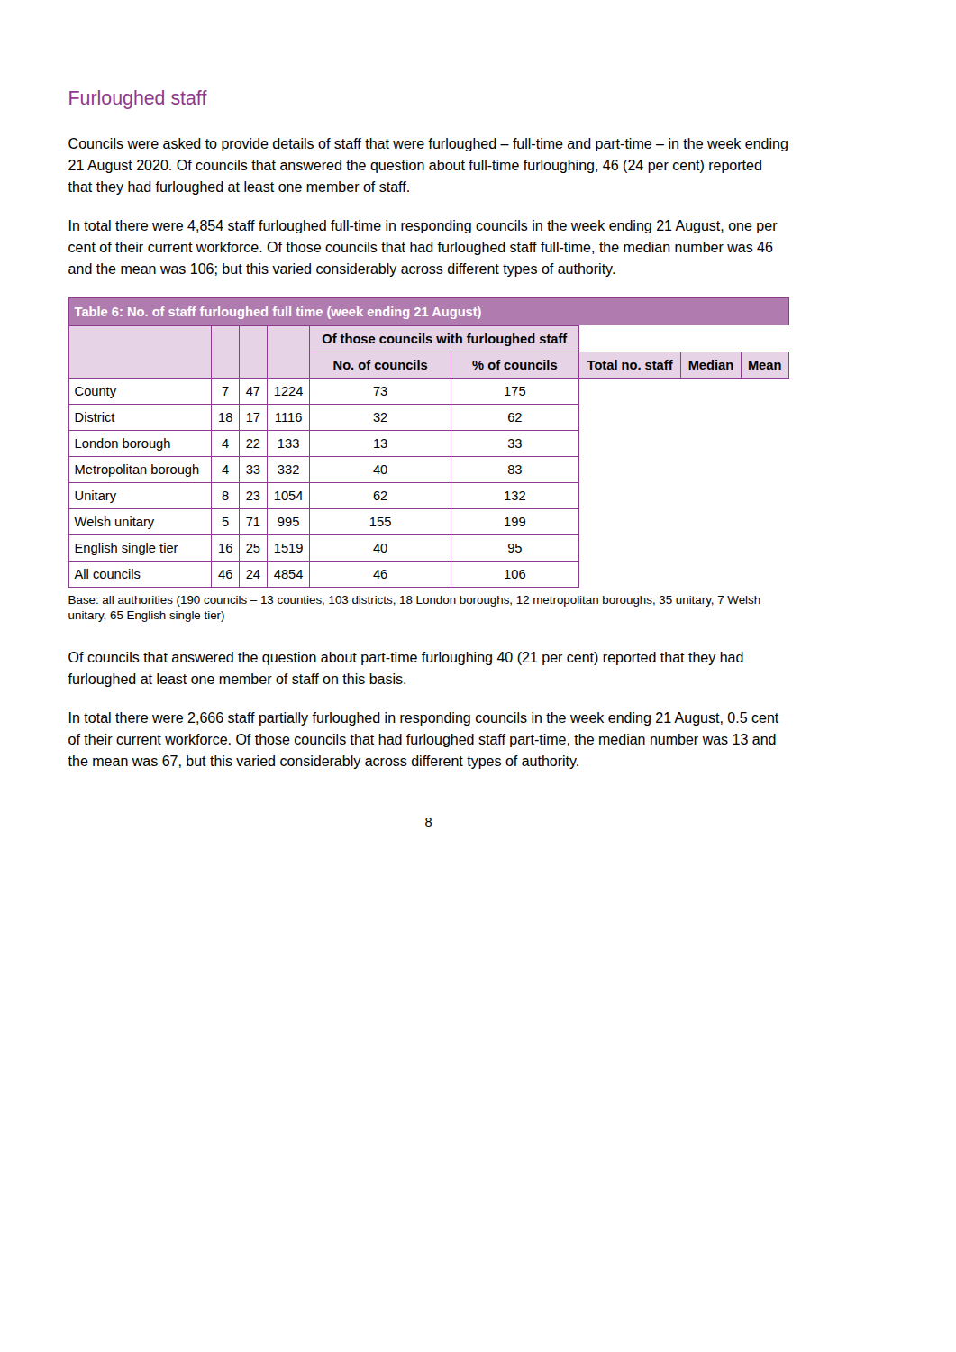Furloughed staff
Councils were asked to provide details of staff that were furloughed – full-time and part-time – in the week ending 21 August 2020. Of councils that answered the question about full-time furloughing, 46 (24 per cent) reported that they had furloughed at least one member of staff.
In total there were 4,854 staff furloughed full-time in responding councils in the week ending 21 August, one per cent of their current workforce. Of those councils that had furloughed staff full-time, the median number was 46 and the mean was 106; but this varied considerably across different types of authority.
Table 6: No. of staff furloughed full time (week ending 21 August)
| | | | | Of those councils with furloughed staff |
| --- | --- | --- | --- | --- |
| No. of councils | % of councils | Total no. staff | Median | Mean |
| County | 7 | 47 | 1224 | 73 | 175 |
| District | 18 | 17 | 1116 | 32 | 62 |
| London borough | 4 | 22 | 133 | 13 | 33 |
| Metropolitan borough | 4 | 33 | 332 | 40 | 83 |
| Unitary | 8 | 23 | 1054 | 62 | 132 |
| Welsh unitary | 5 | 71 | 995 | 155 | 199 |
| English single tier | 16 | 25 | 1519 | 40 | 95 |
| All councils | 46 | 24 | 4854 | 46 | 106 |
Base: all authorities (190 councils – 13 counties, 103 districts, 18 London boroughs, 12 metropolitan boroughs, 35 unitary, 7 Welsh unitary, 65 English single tier)
Of councils that answered the question about part-time furloughing 40 (21 per cent) reported that they had furloughed at least one member of staff on this basis.
In total there were 2,666 staff partially furloughed in responding councils in the week ending 21 August, 0.5 cent of their current workforce. Of those councils that had furloughed staff part-time, the median number was 13 and the mean was 67, but this varied considerably across different types of authority.
8